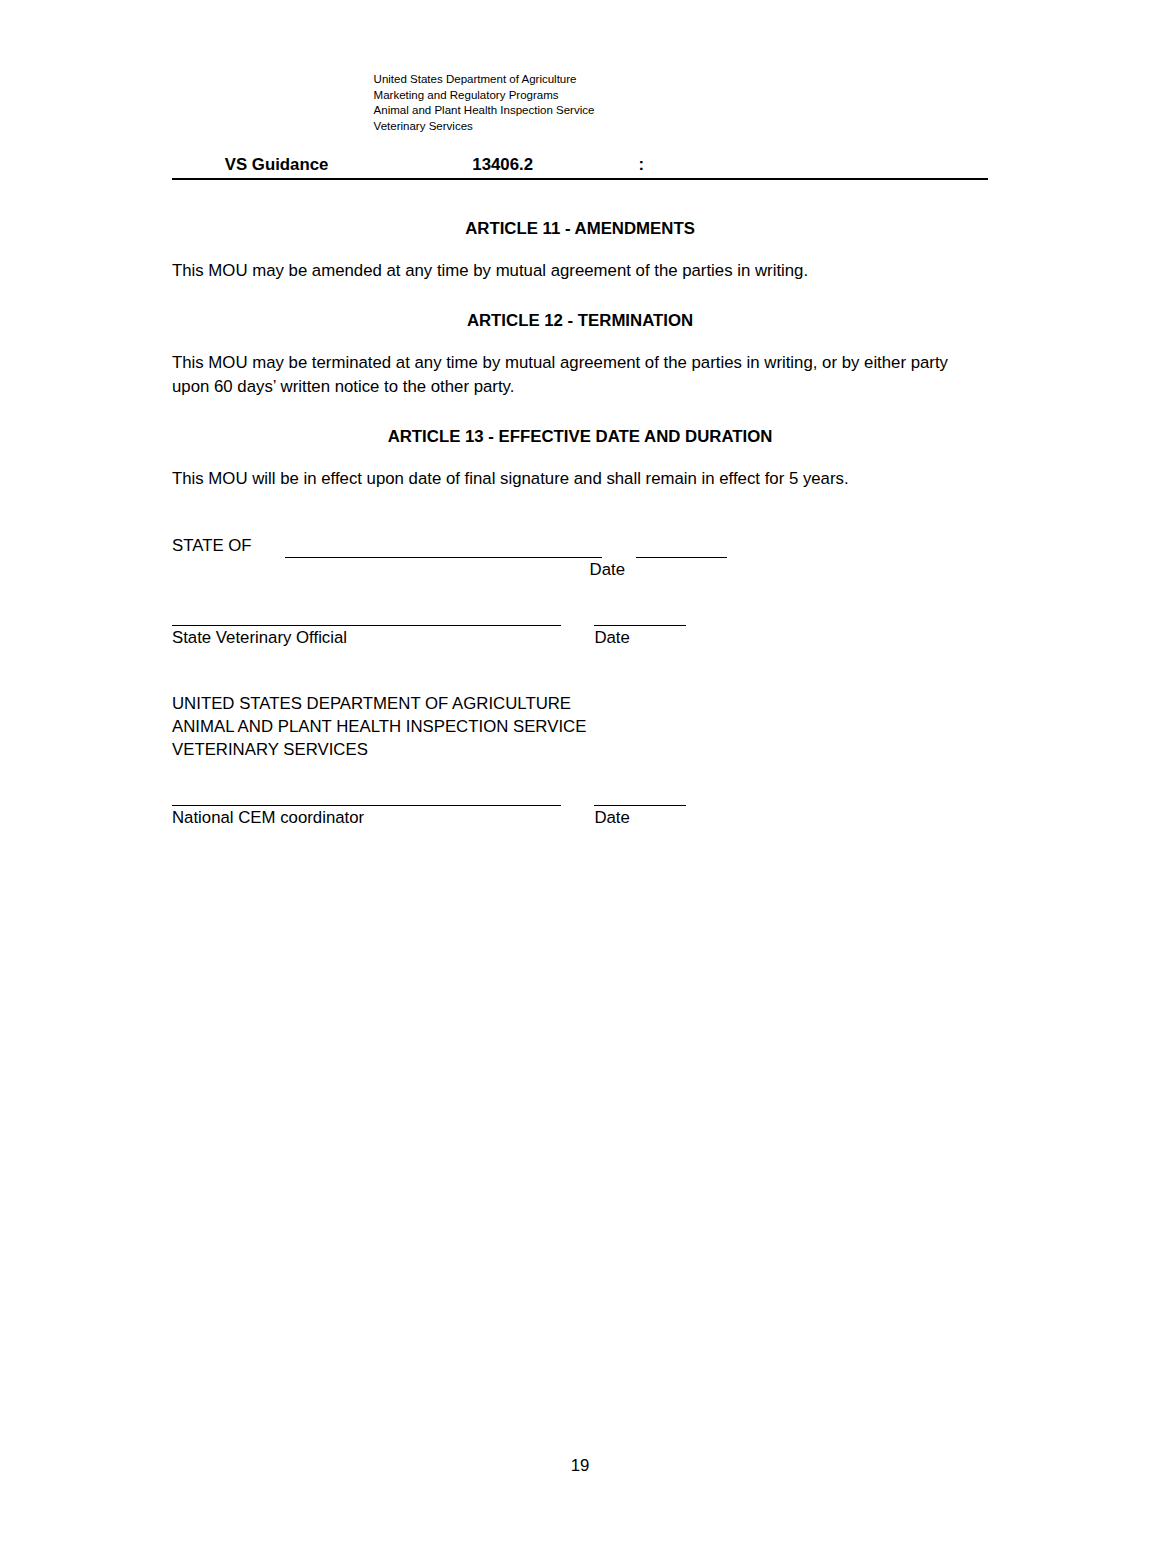United States Department of Agriculture
Marketing and Regulatory Programs
Animal and Plant Health Inspection Service
Veterinary Services
VS Guidance 13406.2 :
ARTICLE 11 - AMENDMENTS
This MOU may be amended at any time by mutual agreement of the parties in writing.
ARTICLE 12 - TERMINATION
This MOU may be terminated at any time by mutual agreement of the parties in writing, or by either party upon 60 days’ written notice to the other party.
ARTICLE 13 - EFFECTIVE DATE AND DURATION
This MOU will be in effect upon date of final signature and shall remain in effect for 5 years.
STATE OF
Date
State Veterinary Official Date
UNITED STATES DEPARTMENT OF AGRICULTURE
ANIMAL AND PLANT HEALTH INSPECTION SERVICE
VETERINARY SERVICES
National CEM coordinator Date
19